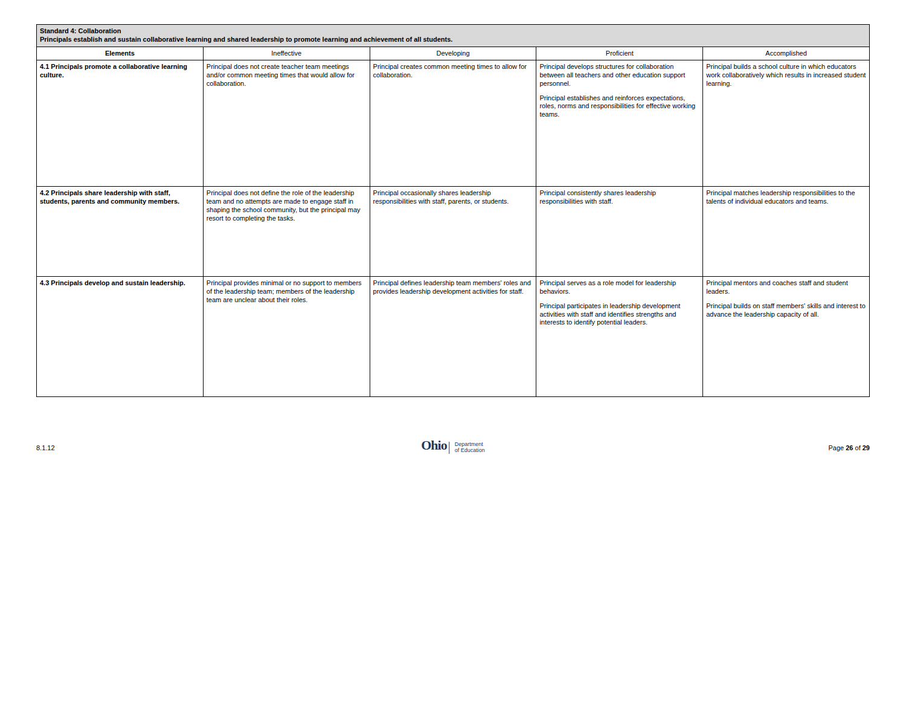| Standard 4: Collaboration Principals establish and sustain collaborative learning and shared leadership to promote learning and achievement of all students. |
| Elements | Ineffective | Developing | Proficient | Accomplished |
| 4.1 Principals promote a collaborative learning culture. | Principal does not create teacher team meetings and/or common meeting times that would allow for collaboration. | Principal creates common meeting times to allow for collaboration. | Principal develops structures for collaboration between all teachers and other education support personnel. Principal establishes and reinforces expectations, roles, norms and responsibilities for effective working teams. | Principal builds a school culture in which educators work collaboratively which results in increased student learning. |
| 4.2 Principals share leadership with staff, students, parents and community members. | Principal does not define the role of the leadership team and no attempts are made to engage staff in shaping the school community, but the principal may resort to completing the tasks. | Principal occasionally shares leadership responsibilities with staff, parents, or students. | Principal consistently shares leadership responsibilities with staff. | Principal matches leadership responsibilities to the talents of individual educators and teams. |
| 4.3 Principals develop and sustain leadership. | Principal provides minimal or no support to members of the leadership team; members of the leadership team are unclear about their roles. | Principal defines leadership team members' roles and provides leadership development activities for staff. | Principal serves as a role model for leadership behaviors. Principal participates in leadership development activities with staff and identifies strengths and interests to identify potential leaders. | Principal mentors and coaches staff and student leaders. Principal builds on staff members' skills and interest to advance the leadership capacity of all. |
8.1.12
Ohio Department
of Education
Page 26 of 29